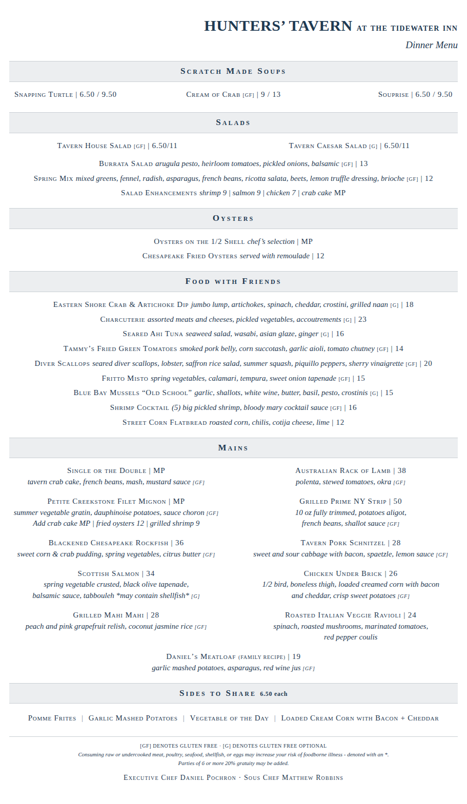HUNTERS’ TAVERN at the tidewater inn
Dinner Menu
Scratch Made Soups
Snapping Turtle | 6.50 / 9.50 Cream of Crab [gf] | 9 / 13 Souprise | 6.50 / 9.50
Salads
Tavern House Salad [gf] | 6.50/11
Tavern Caesar Salad [g] | 6.50/11
Burrata Salad arugula pesto, heirloom tomatoes, pickled onions, balsamic [gf] | 13
Spring Mix mixed greens, fennel, radish, asparagus, french beans, ricotta salata, beets, lemon truffle dressing, brioche [gf] | 12
Salad Enhancements shrimp 9 | salmon 9 | chicken 7 | crab cake MP
Oysters
Oysters on the 1/2 Shell chef’s selection | MP
Chesapeake Fried Oysters served with remoulade | 12
Food with Friends
Eastern Shore Crab & Artichoke Dip jumbo lump, artichokes, spinach, cheddar, crostini, grilled naan [g] | 18
Charcuterie assorted meats and cheeses, pickled vegetables, accoutrements [g] | 23
Seared Ahi Tuna seaweed salad, wasabi, asian glaze, ginger [g] | 16
Tammy’s Fried Green Tomatoes smoked pork belly, corn succotash, garlic aioli, tomato chutney [gf] | 14
Diver Scallops seared diver scallops, lobster, saffron rice salad, summer squash, piquillo peppers, sherry vinaigrette [gf] | 20
Fritto Misto spring vegetables, calamari, tempura, sweet onion tapenade [gf] | 15
Blue Bay Mussels “Old School” garlic, shallots, white wine, butter, basil, pesto, crostinis [g] | 15
Shrimp Cocktail (5) big pickled shrimp, bloody mary cocktail sauce [gf] | 16
Street Corn Flatbread roasted corn, chilis, cotija cheese, lime | 12
Mains
Single or the Double | MP tavern crab cake, french beans, mash, mustard sauce [gf]
Petite Creekstone Filet Mignon | MP summer vegetable gratin, dauphinoise potatoes, sauce choron [gf] Add crab cake MP | fried oysters 12 | grilled shrimp 9
Blackened Chesapeake Rockfish | 36 sweet corn & crab pudding, spring vegetables, citrus butter [gf]
Scottish Salmon | 34 spring vegetable crusted, black olive tapenade,
balsamic sauce, tabbouleh *may contain shellfish* [g]
Grilled Mahi Mahi | 28 peach and pink grapefruit relish, coconut jasmine rice [gf]
Australian Rack of Lamb | 38 polenta, stewed tomatoes, okra [gf]
Grilled Prime NY Strip | 50 10 oz fully trimmed, potatoes aligot,
french beans, shallot sauce [gf]
Tavern Pork Schnitzel | 28 sweet and sour cabbage with bacon, spaetzle, lemon sauce [gf]
Chicken Under Brick | 26 1/2 bird, boneless thigh, loaded creamed corn with bacon
and cheddar, crisp sweet potatoes [gf]
Roasted Italian Veggie Ravioli | 24 spinach, roasted mushrooms, marinated tomatoes,
red pepper coulis
Daniel’s Meatloaf (family recipe) | 19 garlic mashed potatoes, asparagus, red wine jus [gf]
Sides to Share 6.50 each
Pomme Frites| Garlic Mashed Potatoes| Vegetable of the Day| Loaded Cream Corn with Bacon + Cheddar
[gf] denotes gluten free · [g] denotes gluten free optional
Consuming raw or undercooked meat, poultry, seafood, shellfish, or eggs may increase your risk of foodborne illness - denoted with an *.
Parties of 6 or more 20% gratuity may be added.
Executive Chef Daniel Pochron · Sous Chef Matthew Robbins